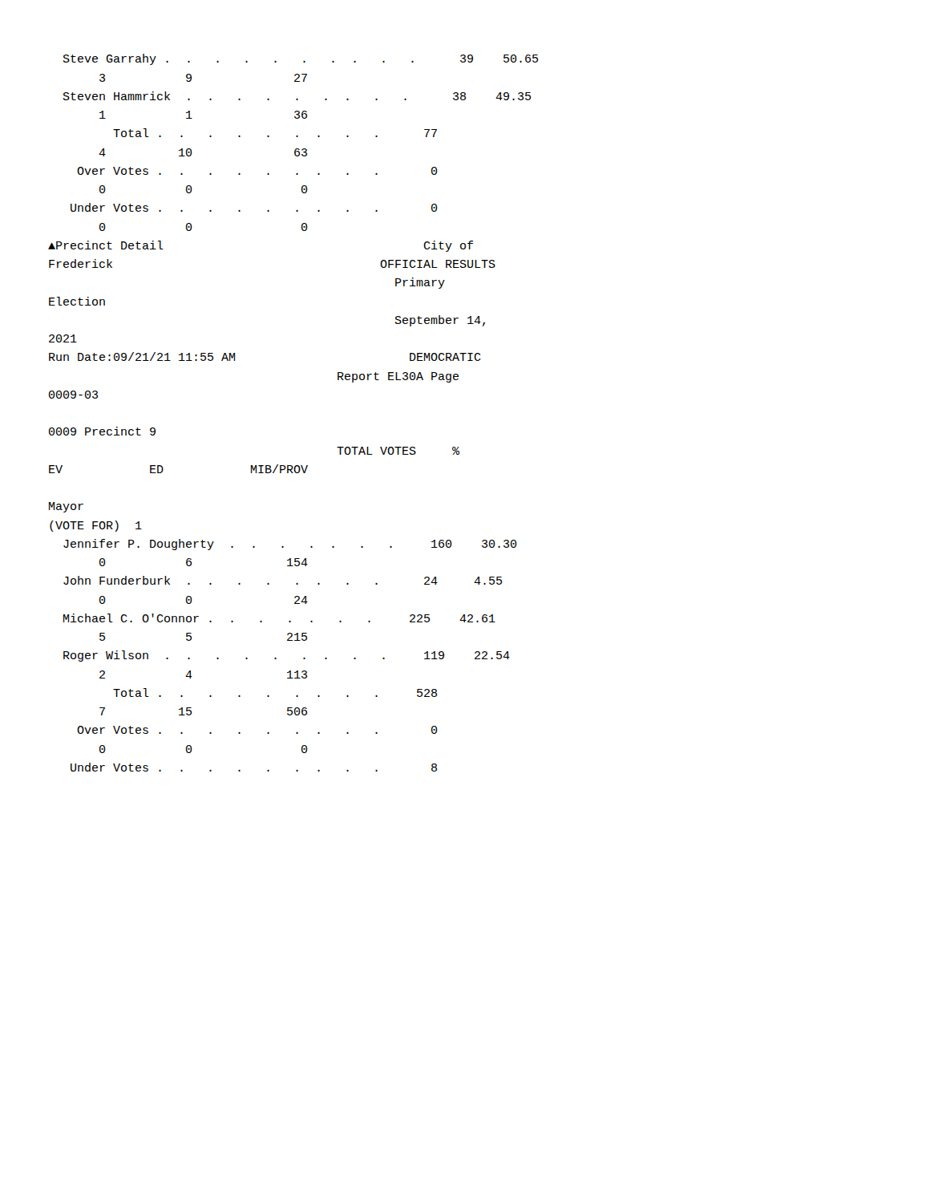Steve Garrahy . . . . . . . . . . 39 50.65 3 9 27 Steven Hammrick . . . . . . . . . 38 49.35 1 1 36 Total . . . . . . . . . 77 4 10 63 Over Votes . . . . . . . . . 0 0 0 0 Under Votes . . . . . . . . . 0 0 0 0 ▲Precinct Detail City of Frederick OFFICIAL RESULTS Primary Election September 14, 2021 Run Date:09/21/21 11:55 AM DEMOCRATIC Report EL30A Page 0009-03 0009 Precinct 9 TOTAL VOTES % EV ED MIB/PROV Mayor (VOTE FOR) 1 Jennifer P. Dougherty . . . . . . . 160 30.30 0 6 154 John Funderburk . . . . . . . . 24 4.55 0 0 24 Michael C. O'Connor . . . . . . . 225 42.61 5 5 215 Roger Wilson . . . . . . . . . 119 22.54 2 4 113 Total . . . . . . . . . 528 7 15 506 Over Votes . . . . . . . . . 0 0 0 0 Under Votes . . . . . . . . . 8